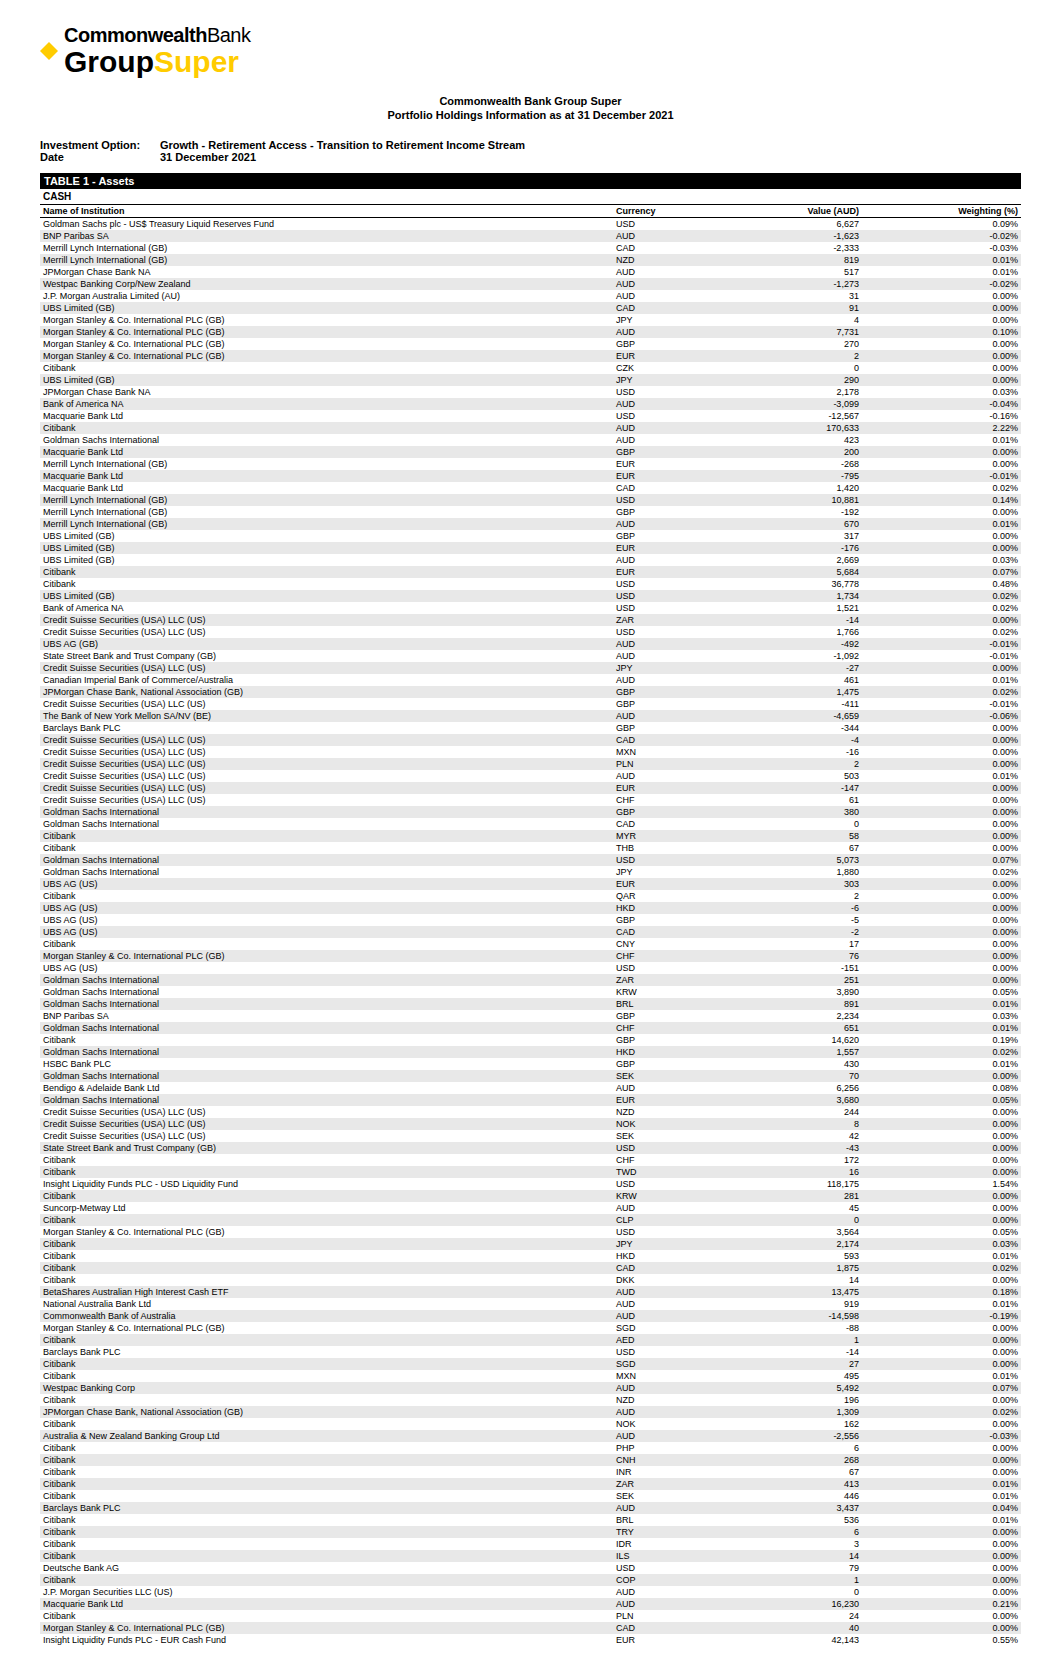Commonwealth Bank
GroupSuper
Commonwealth Bank Group Super
Portfolio Holdings Information as at 31 December 2021
| Investment Option: | Growth - Retirement Access - Transition to Retirement Income Stream |
| Date | 31 December 2021 |
TABLE 1 - Assets
CASH
| Name of Institution | Currency | Value (AUD) | Weighting (%) |
| --- | --- | --- | --- |
| Goldman Sachs plc - US$ Treasury Liquid Reserves Fund | USD | 6,627 | 0.09% |
| BNP Paribas SA | AUD | -1,623 | -0.02% |
| Merrill Lynch International (GB) | CAD | -2,333 | -0.03% |
| Merrill Lynch International (GB) | NZD | 819 | 0.01% |
| JPMorgan Chase Bank NA | AUD | 517 | 0.01% |
| Westpac Banking Corp/New Zealand | AUD | -1,273 | -0.02% |
| J.P. Morgan Australia Limited (AU) | AUD | 31 | 0.00% |
| UBS Limited (GB) | CAD | 91 | 0.00% |
| Morgan Stanley & Co. International PLC (GB) | JPY | 4 | 0.00% |
| Morgan Stanley & Co. International PLC (GB) | AUD | 7,731 | 0.10% |
| Morgan Stanley & Co. International PLC (GB) | GBP | 270 | 0.00% |
| Morgan Stanley & Co. International PLC (GB) | EUR | 2 | 0.00% |
| Citibank | CZK | 0 | 0.00% |
| UBS Limited (GB) | JPY | 290 | 0.00% |
| JPMorgan Chase Bank NA | USD | 2,178 | 0.03% |
| Bank of America NA | AUD | -3,099 | -0.04% |
| Macquarie Bank Ltd | USD | -12,567 | -0.16% |
| Citibank | AUD | 170,633 | 2.22% |
| Goldman Sachs International | AUD | 423 | 0.01% |
| Macquarie Bank Ltd | GBP | 200 | 0.00% |
| Merrill Lynch International (GB) | EUR | -268 | 0.00% |
| Macquarie Bank Ltd | EUR | -795 | -0.01% |
| Macquarie Bank Ltd | CAD | 1,420 | 0.02% |
| Merrill Lynch International (GB) | USD | 10,881 | 0.14% |
| Merrill Lynch International (GB) | GBP | -192 | 0.00% |
| Merrill Lynch International (GB) | AUD | 670 | 0.01% |
| UBS Limited (GB) | GBP | 317 | 0.00% |
| UBS Limited (GB) | EUR | -176 | 0.00% |
| UBS Limited (GB) | AUD | 2,669 | 0.03% |
| Citibank | EUR | 5,684 | 0.07% |
| Citibank | USD | 36,778 | 0.48% |
| UBS Limited (GB) | USD | 1,734 | 0.02% |
| Bank of America NA | USD | 1,521 | 0.02% |
| Credit Suisse Securities (USA) LLC (US) | ZAR | -14 | 0.00% |
| Credit Suisse Securities (USA) LLC (US) | USD | 1,766 | 0.02% |
| UBS AG (GB) | AUD | -492 | -0.01% |
| State Street Bank and Trust Company (GB) | AUD | -1,092 | -0.01% |
| Credit Suisse Securities (USA) LLC (US) | JPY | -27 | 0.00% |
| Canadian Imperial Bank of Commerce/Australia | AUD | 461 | 0.01% |
| JPMorgan Chase Bank, National Association (GB) | GBP | 1,475 | 0.02% |
| Credit Suisse Securities (USA) LLC (US) | GBP | -411 | -0.01% |
| The Bank of New York Mellon SA/NV (BE) | AUD | -4,659 | -0.06% |
| Barclays Bank PLC | GBP | -344 | 0.00% |
| Credit Suisse Securities (USA) LLC (US) | CAD | -4 | 0.00% |
| Credit Suisse Securities (USA) LLC (US) | MXN | -16 | 0.00% |
| Credit Suisse Securities (USA) LLC (US) | PLN | 2 | 0.00% |
| Credit Suisse Securities (USA) LLC (US) | AUD | 503 | 0.01% |
| Credit Suisse Securities (USA) LLC (US) | EUR | -147 | 0.00% |
| Credit Suisse Securities (USA) LLC (US) | CHF | 61 | 0.00% |
| Goldman Sachs International | GBP | 380 | 0.00% |
| Goldman Sachs International | CAD | 0 | 0.00% |
| Citibank | MYR | 58 | 0.00% |
| Citibank | THB | 67 | 0.00% |
| Goldman Sachs International | USD | 5,073 | 0.07% |
| Goldman Sachs International | JPY | 1,880 | 0.02% |
| UBS AG (US) | EUR | 303 | 0.00% |
| Citibank | QAR | 2 | 0.00% |
| UBS AG (US) | HKD | -6 | 0.00% |
| UBS AG (US) | GBP | -5 | 0.00% |
| UBS AG (US) | CAD | -2 | 0.00% |
| Citibank | CNY | 17 | 0.00% |
| Morgan Stanley & Co. International PLC (GB) | CHF | 76 | 0.00% |
| UBS AG (US) | USD | -151 | 0.00% |
| Goldman Sachs International | ZAR | 251 | 0.00% |
| Goldman Sachs International | KRW | 3,890 | 0.05% |
| Goldman Sachs International | BRL | 891 | 0.01% |
| BNP Paribas SA | GBP | 2,234 | 0.03% |
| Goldman Sachs International | CHF | 651 | 0.01% |
| Citibank | GBP | 14,620 | 0.19% |
| Goldman Sachs International | HKD | 1,557 | 0.02% |
| HSBC Bank PLC | GBP | 430 | 0.01% |
| Goldman Sachs International | SEK | 70 | 0.00% |
| Bendigo & Adelaide Bank Ltd | AUD | 6,256 | 0.08% |
| Goldman Sachs International | EUR | 3,680 | 0.05% |
| Credit Suisse Securities (USA) LLC (US) | NZD | 244 | 0.00% |
| Credit Suisse Securities (USA) LLC (US) | NOK | 8 | 0.00% |
| Credit Suisse Securities (USA) LLC (US) | SEK | 42 | 0.00% |
| State Street Bank and Trust Company (GB) | USD | -43 | 0.00% |
| Citibank | CHF | 172 | 0.00% |
| Citibank | TWD | 16 | 0.00% |
| Insight Liquidity Funds PLC - USD Liquidity Fund | USD | 118,175 | 1.54% |
| Citibank | KRW | 281 | 0.00% |
| Suncorp-Metway Ltd | AUD | 45 | 0.00% |
| Citibank | CLP | 0 | 0.00% |
| Morgan Stanley & Co. International PLC (GB) | USD | 3,564 | 0.05% |
| Citibank | JPY | 2,174 | 0.03% |
| Citibank | HKD | 593 | 0.01% |
| Citibank | CAD | 1,875 | 0.02% |
| Citibank | DKK | 14 | 0.00% |
| BetaShares Australian High Interest Cash ETF | AUD | 13,475 | 0.18% |
| National Australia Bank Ltd | AUD | 919 | 0.01% |
| Commonwealth Bank of Australia | AUD | -14,598 | -0.19% |
| Morgan Stanley & Co. International PLC (GB) | SGD | -88 | 0.00% |
| Citibank | AED | 1 | 0.00% |
| Barclays Bank PLC | USD | -14 | 0.00% |
| Citibank | SGD | 27 | 0.00% |
| Citibank | MXN | 495 | 0.01% |
| Westpac Banking Corp | AUD | 5,492 | 0.07% |
| Citibank | NZD | 196 | 0.00% |
| JPMorgan Chase Bank, National Association (GB) | AUD | 1,309 | 0.02% |
| Citibank | NOK | 162 | 0.00% |
| Australia & New Zealand Banking Group Ltd | AUD | -2,556 | -0.03% |
| Citibank | PHP | 6 | 0.00% |
| Citibank | CNH | 268 | 0.00% |
| Citibank | INR | 67 | 0.00% |
| Citibank | ZAR | 413 | 0.01% |
| Citibank | SEK | 446 | 0.01% |
| Barclays Bank PLC | AUD | 3,437 | 0.04% |
| Citibank | BRL | 536 | 0.01% |
| Citibank | TRY | 6 | 0.00% |
| Citibank | IDR | 3 | 0.00% |
| Citibank | ILS | 14 | 0.00% |
| Deutsche Bank AG | USD | 79 | 0.00% |
| Citibank | COP | 1 | 0.00% |
| J.P. Morgan Securities LLC (US) | AUD | 0 | 0.00% |
| Macquarie Bank Ltd | AUD | 16,230 | 0.21% |
| Citibank | PLN | 24 | 0.00% |
| Morgan Stanley & Co. International PLC (GB) | CAD | 40 | 0.00% |
| Insight Liquidity Funds PLC - EUR Cash Fund | EUR | 42,143 | 0.55% |